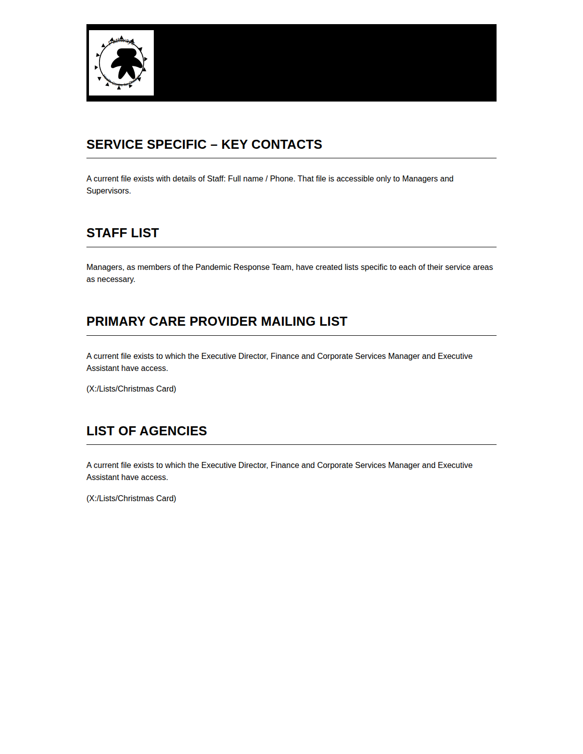Pathways Health Centre for Children
SERVICE SPECIFIC – KEY CONTACTS
A current file exists with details of Staff: Full name / Phone. That file is accessible only to Managers and Supervisors.
STAFF LIST
Managers, as members of the Pandemic Response Team, have created lists specific to each of their service areas as necessary.
PRIMARY CARE PROVIDER MAILING LIST
A current file exists to which the Executive Director, Finance and Corporate Services Manager and Executive Assistant have access.
(X:/Lists/Christmas Card)
LIST OF AGENCIES
A current file exists to which the Executive Director, Finance and Corporate Services Manager and Executive Assistant have access.
(X:/Lists/Christmas Card)